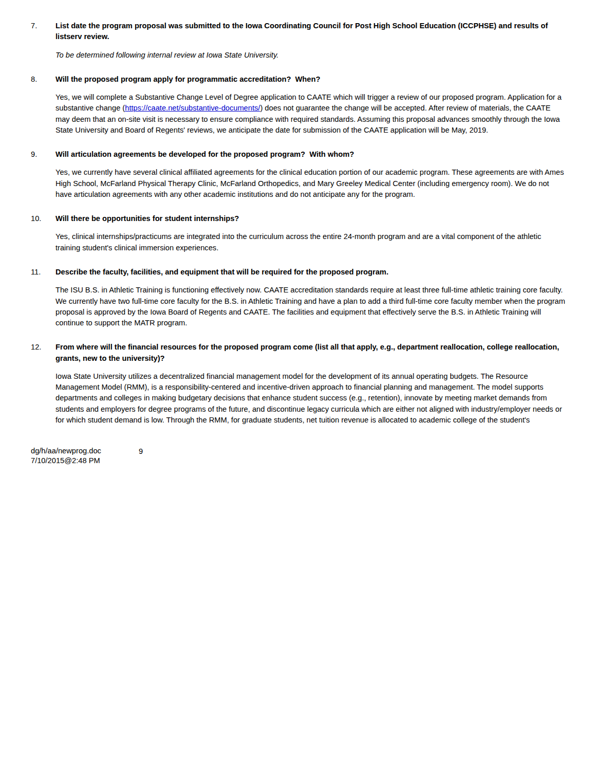7.
List date the program proposal was submitted to the Iowa Coordinating Council for Post High School Education (ICCPHSE) and results of listserv review.
To be determined following internal review at Iowa State University.
8.
Will the proposed program apply for programmatic accreditation? When?
Yes, we will complete a Substantive Change Level of Degree application to CAATE which will trigger a review of our proposed program. Application for a substantive change (https://caate.net/substantive-documents/) does not guarantee the change will be accepted. After review of materials, the CAATE may deem that an on-site visit is necessary to ensure compliance with required standards. Assuming this proposal advances smoothly through the Iowa State University and Board of Regents' reviews, we anticipate the date for submission of the CAATE application will be May, 2019.
9.
Will articulation agreements be developed for the proposed program? With whom?
Yes, we currently have several clinical affiliated agreements for the clinical education portion of our academic program. These agreements are with Ames High School, McFarland Physical Therapy Clinic, McFarland Orthopedics, and Mary Greeley Medical Center (including emergency room). We do not have articulation agreements with any other academic institutions and do not anticipate any for the program.
10.
Will there be opportunities for student internships?
Yes, clinical internships/practicums are integrated into the curriculum across the entire 24-month program and are a vital component of the athletic training student's clinical immersion experiences.
11.
Describe the faculty, facilities, and equipment that will be required for the proposed program.
The ISU B.S. in Athletic Training is functioning effectively now. CAATE accreditation standards require at least three full-time athletic training core faculty. We currently have two full-time core faculty for the B.S. in Athletic Training and have a plan to add a third full-time core faculty member when the program proposal is approved by the Iowa Board of Regents and CAATE. The facilities and equipment that effectively serve the B.S. in Athletic Training will continue to support the MATR program.
12.
From where will the financial resources for the proposed program come (list all that apply, e.g., department reallocation, college reallocation, grants, new to the university)?
Iowa State University utilizes a decentralized financial management model for the development of its annual operating budgets. The Resource Management Model (RMM), is a responsibility-centered and incentive-driven approach to financial planning and management. The model supports departments and colleges in making budgetary decisions that enhance student success (e.g., retention), innovate by meeting market demands from students and employers for degree programs of the future, and discontinue legacy curricula which are either not aligned with industry/employer needs or for which student demand is low. Through the RMM, for graduate students, net tuition revenue is allocated to academic college of the student's
dg/h/aa/newprog.doc
7/10/2015@2:48 PM
9